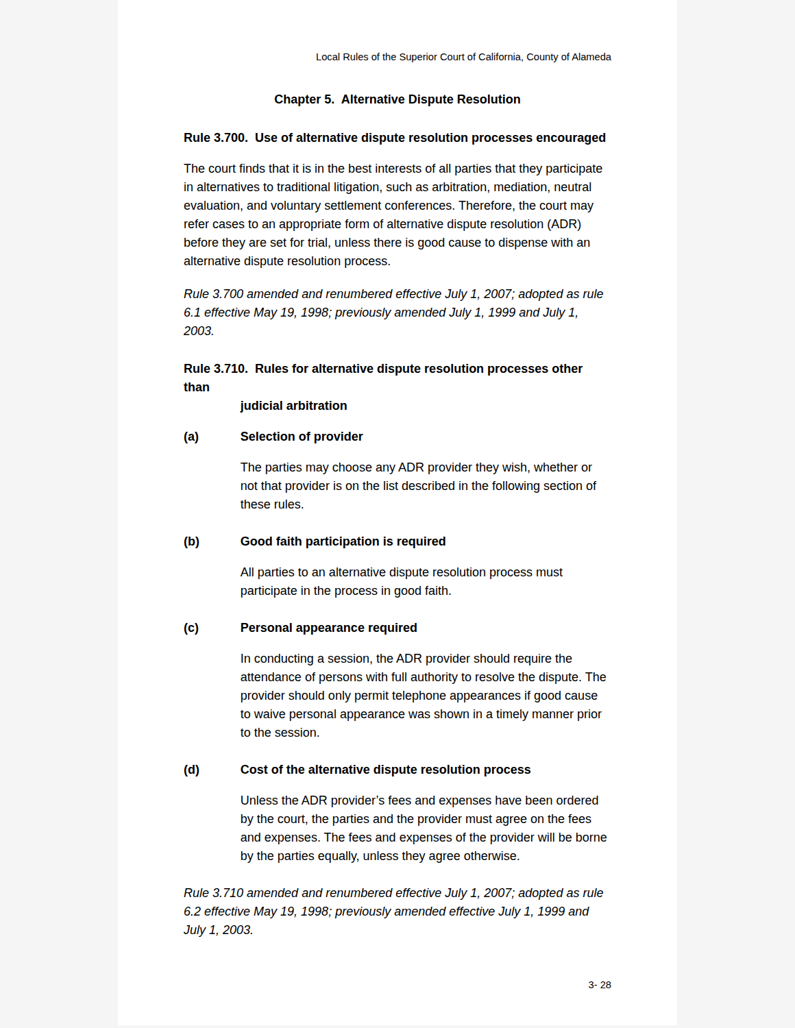Local Rules of the Superior Court of California, County of Alameda
Chapter 5. Alternative Dispute Resolution
Rule 3.700. Use of alternative dispute resolution processes encouraged
The court finds that it is in the best interests of all parties that they participate in alternatives to traditional litigation, such as arbitration, mediation, neutral evaluation, and voluntary settlement conferences. Therefore, the court may refer cases to an appropriate form of alternative dispute resolution (ADR) before they are set for trial, unless there is good cause to dispense with an alternative dispute resolution process.
Rule 3.700 amended and renumbered effective July 1, 2007; adopted as rule 6.1 effective May 19, 1998; previously amended July 1, 1999 and July 1, 2003.
Rule 3.710. Rules for alternative dispute resolution processes other thanjudicial arbitration
(a) Selection of provider
The parties may choose any ADR provider they wish, whether or not that provider is on the list described in the following section of these rules.
(b) Good faith participation is required
All parties to an alternative dispute resolution process must participate in the process in good faith.
(c) Personal appearance required
In conducting a session, the ADR provider should require the attendance of persons with full authority to resolve the dispute. The provider should only permit telephone appearances if good cause to waive personal appearance was shown in a timely manner prior to the session.
(d) Cost of the alternative dispute resolution process
Unless the ADR provider’s fees and expenses have been ordered by the court, the parties and the provider must agree on the fees and expenses. The fees and expenses of the provider will be borne by the parties equally, unless they agree otherwise.
Rule 3.710 amended and renumbered effective July 1, 2007; adopted as rule 6.2 effective May 19, 1998; previously amended effective July 1, 1999 and July 1, 2003.
3- 28